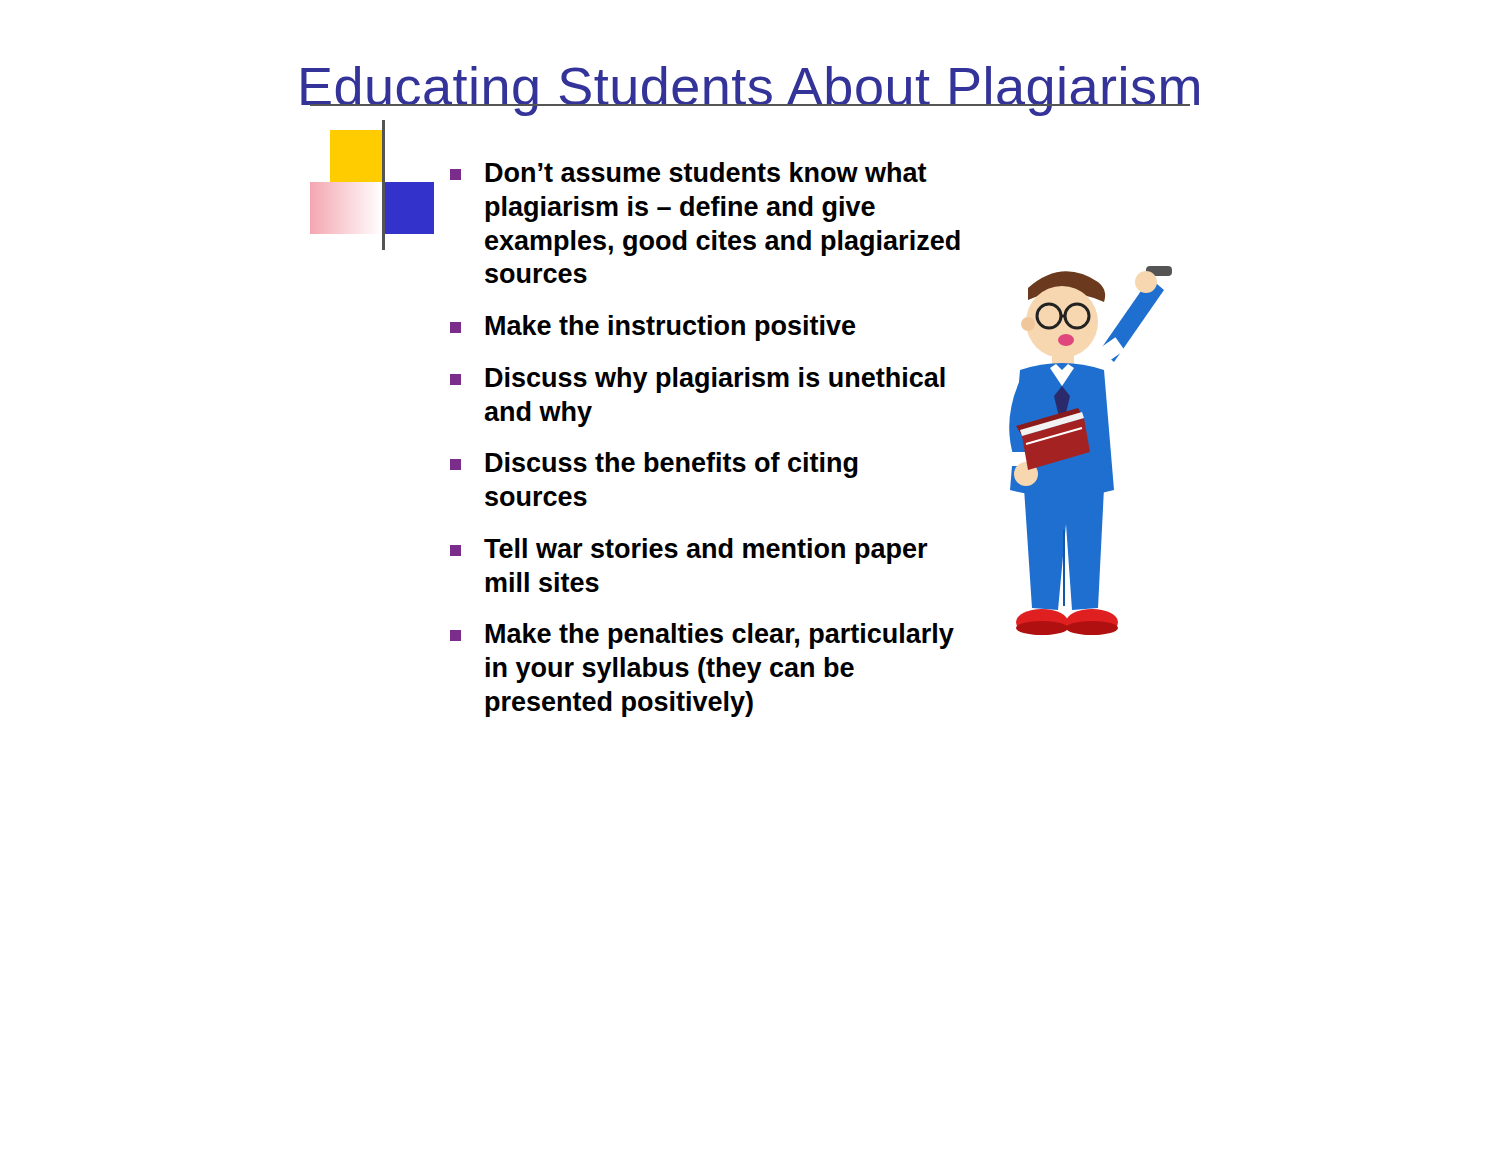Educating Students About Plagiarism
Don’t assume students know what plagiarism is – define and give examples, good cites and plagiarized sources
Make the instruction positive
Discuss why plagiarism is unethical and why
Discuss the benefits of citing sources
Tell war stories and mention paper mill sites
Make the penalties clear, particularly in your syllabus (they can be presented positively)